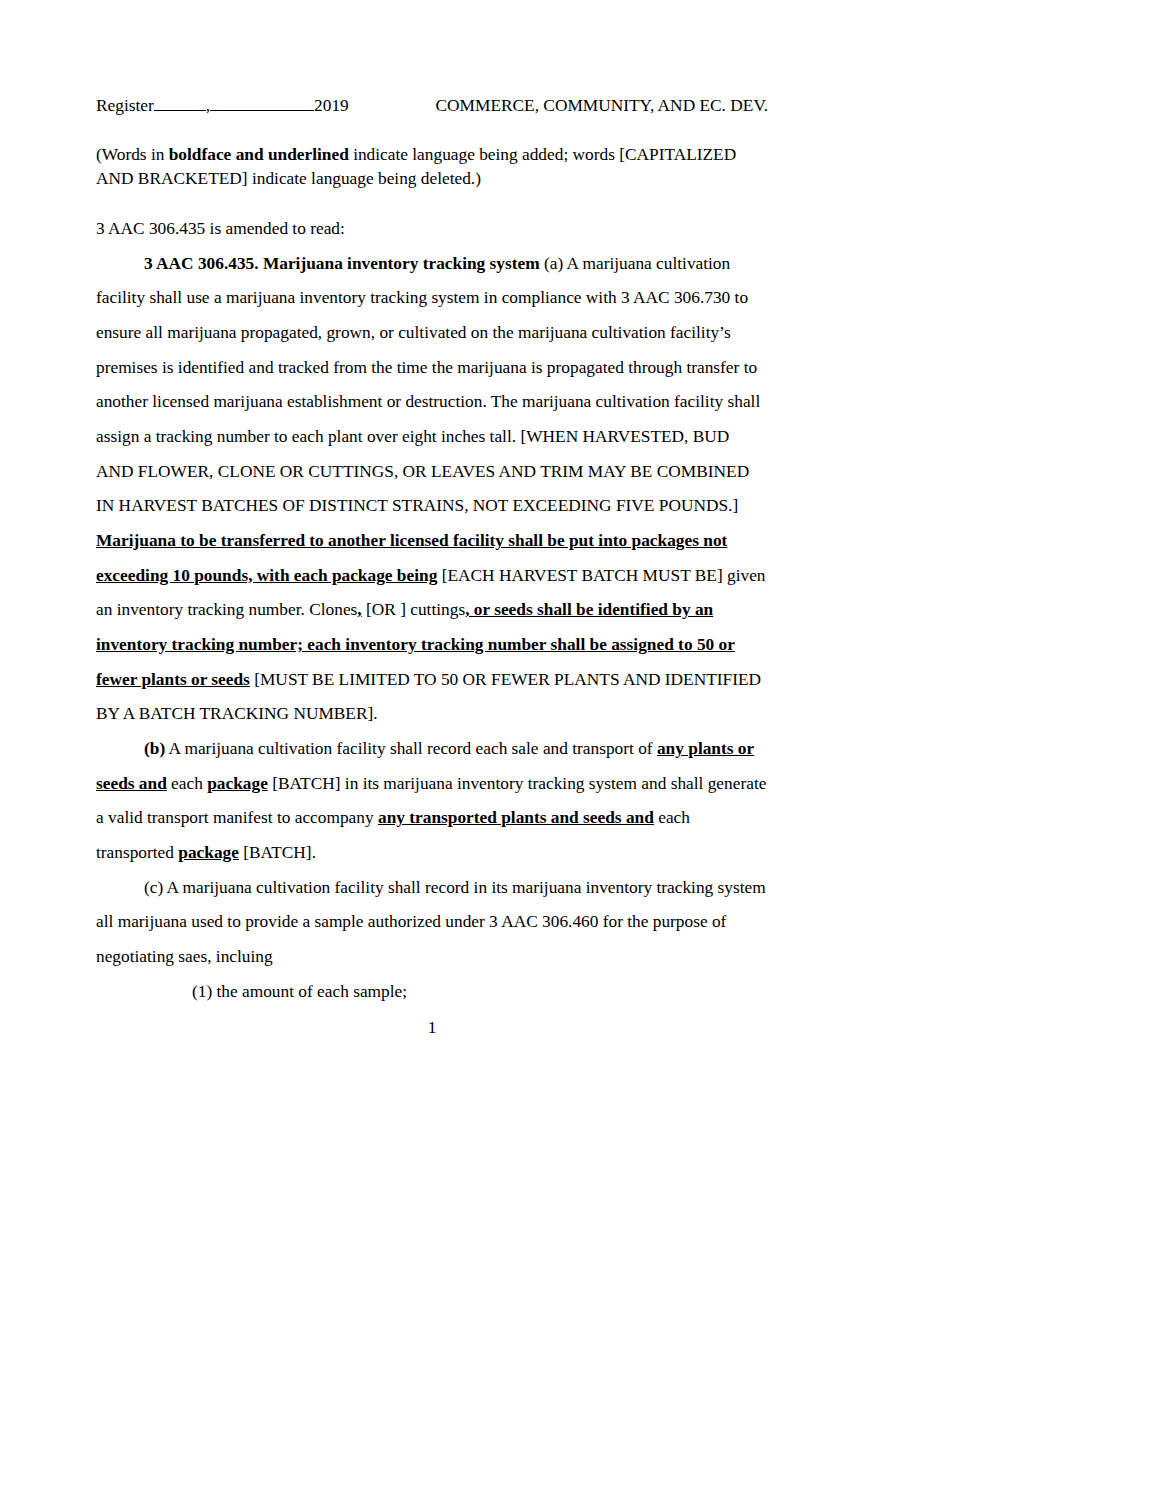Register , 2019
Commerce, Community, and Ec. Dev.
(Words in boldface and underlined indicate language being added; words [CAPITALIZED AND BRACKETED] indicate language being deleted.)
3 AAC 306.435 is amended to read:
3 AAC 306.435. Marijuana inventory tracking system (a) A marijuana cultivation facility shall use a marijuana inventory tracking system in compliance with 3 AAC 306.730 to ensure all marijuana propagated, grown, or cultivated on the marijuana cultivation facility’s premises is identified and tracked from the time the marijuana is propagated through transfer to another licensed marijuana establishment or destruction. The marijuana cultivation facility shall assign a tracking number to each plant over eight inches tall. [WHEN HARVESTED, BUD AND FLOWER, CLONE OR CUTTINGS, OR LEAVES AND TRIM MAY BE COMBINED IN HARVEST BATCHES OF DISTINCT STRAINS, NOT EXCEEDING FIVE POUNDS.] Marijuana to be transferred to another licensed facility shall be put into packages not exceeding 10 pounds, with each package being [EACH HARVEST BATCH MUST BE] given an inventory tracking number. Clones, [OR ] cuttings, or seeds shall be identified by an inventory tracking number; each inventory tracking number shall be assigned to 50 or fewer plants or seeds [MUST BE LIMITED TO 50 OR FEWER PLANTS AND IDENTIFIED BY A BATCH TRACKING NUMBER].
(b) A marijuana cultivation facility shall record each sale and transport of any plants or seeds and each package [BATCH] in its marijuana inventory tracking system and shall generate a valid transport manifest to accompany any transported plants and seeds and each transported package [BATCH].
(c) A marijuana cultivation facility shall record in its marijuana inventory tracking system all marijuana used to provide a sample authorized under 3 AAC 306.460 for the purpose of negotiating saes, incluing
(1) the amount of each sample;
1